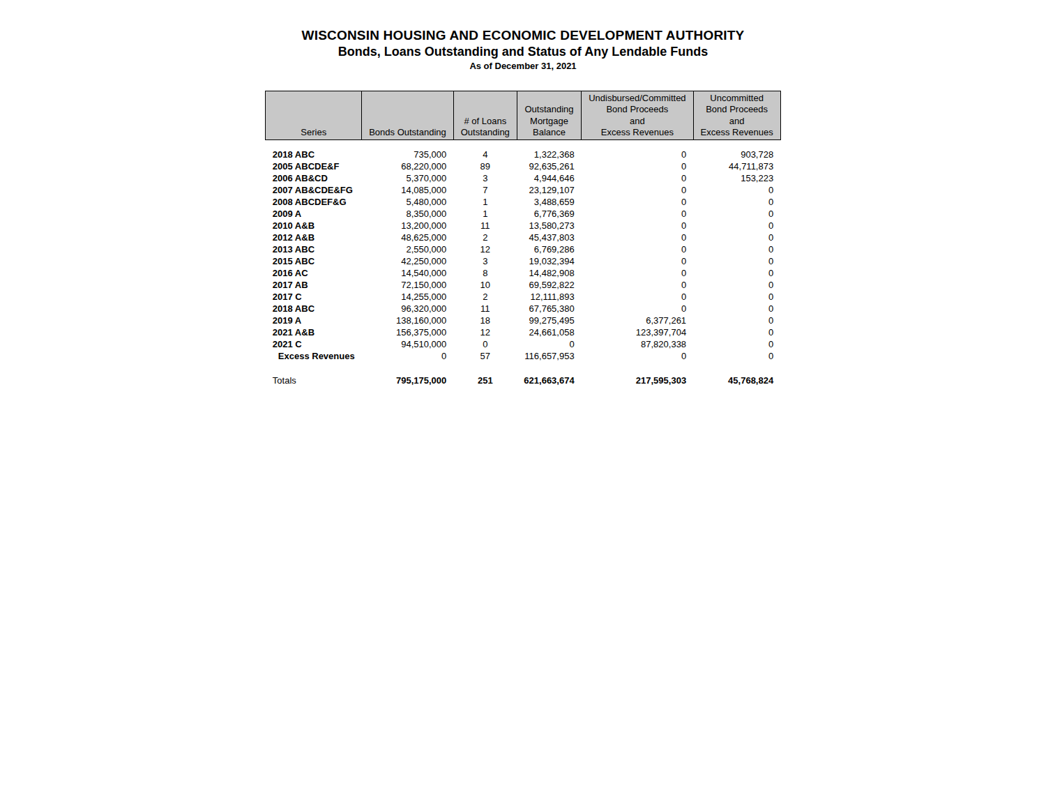WISCONSIN HOUSING AND ECONOMIC DEVELOPMENT AUTHORITY
Bonds, Loans Outstanding and Status of Any Lendable Funds
As of December 31, 2021
| Series | Bonds Outstanding | # of Loans Outstanding | Outstanding Mortgage Balance | Undisbursed/Committed Bond Proceeds and Excess Revenues | Uncommitted Bond Proceeds and Excess Revenues |
| --- | --- | --- | --- | --- | --- |
| 2018 ABC | 735,000 | 4 | 1,322,368 | 0 | 903,728 |
| 2005 ABCDE&F | 68,220,000 | 89 | 92,635,261 | 0 | 44,711,873 |
| 2006 AB&CD | 5,370,000 | 3 | 4,944,646 | 0 | 153,223 |
| 2007 AB&CDE&FG | 14,085,000 | 7 | 23,129,107 | 0 | 0 |
| 2008 ABCDEF&G | 5,480,000 | 1 | 3,488,659 | 0 | 0 |
| 2009 A | 8,350,000 | 1 | 6,776,369 | 0 | 0 |
| 2010 A&B | 13,200,000 | 11 | 13,580,273 | 0 | 0 |
| 2012 A&B | 48,625,000 | 2 | 45,437,803 | 0 | 0 |
| 2013 ABC | 2,550,000 | 12 | 6,769,286 | 0 | 0 |
| 2015 ABC | 42,250,000 | 3 | 19,032,394 | 0 | 0 |
| 2016 AC | 14,540,000 | 8 | 14,482,908 | 0 | 0 |
| 2017 AB | 72,150,000 | 10 | 69,592,822 | 0 | 0 |
| 2017 C | 14,255,000 | 2 | 12,111,893 | 0 | 0 |
| 2018 ABC | 96,320,000 | 11 | 67,765,380 | 0 | 0 |
| 2019 A | 138,160,000 | 18 | 99,275,495 | 6,377,261 | 0 |
| 2021 A&B | 156,375,000 | 12 | 24,661,058 | 123,397,704 | 0 |
| 2021 C | 94,510,000 | 0 | 0 | 87,820,338 | 0 |
| Excess Revenues | 0 | 57 | 116,657,953 | 0 | 0 |
| Totals | 795,175,000 | 251 | 621,663,674 | 217,595,303 | 45,768,824 |